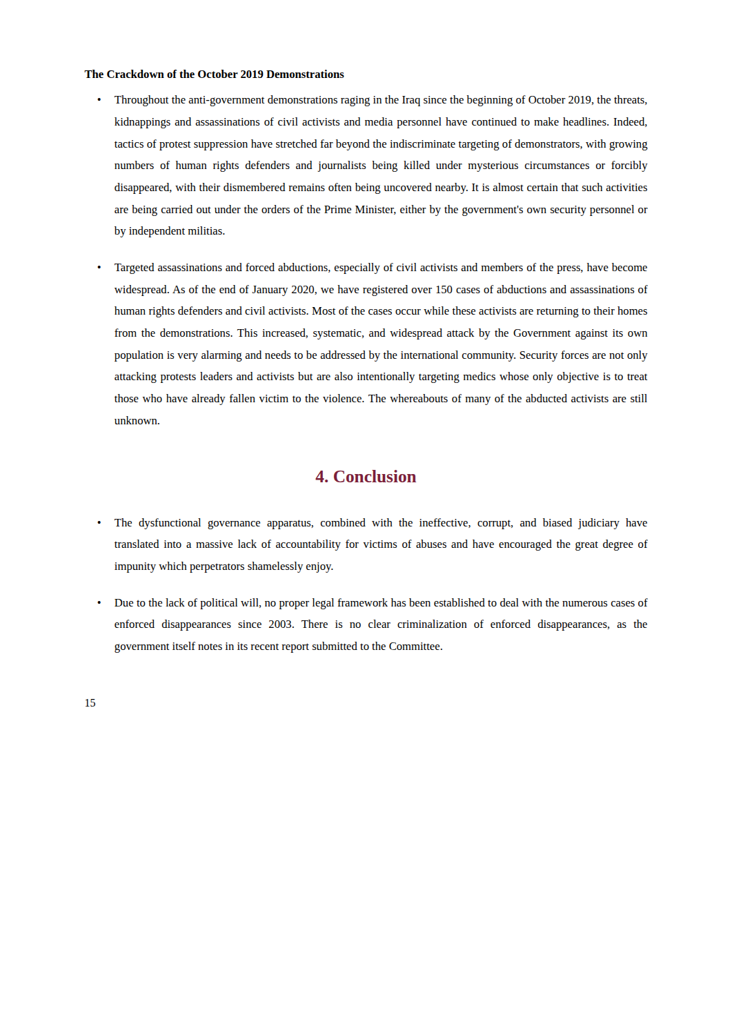The Crackdown of the October 2019 Demonstrations
Throughout the anti-government demonstrations raging in the Iraq since the beginning of October 2019, the threats, kidnappings and assassinations of civil activists and media personnel have continued to make headlines. Indeed, tactics of protest suppression have stretched far beyond the indiscriminate targeting of demonstrators, with growing numbers of human rights defenders and journalists being killed under mysterious circumstances or forcibly disappeared, with their dismembered remains often being uncovered nearby. It is almost certain that such activities are being carried out under the orders of the Prime Minister, either by the government's own security personnel or by independent militias.
Targeted assassinations and forced abductions, especially of civil activists and members of the press, have become widespread. As of the end of January 2020, we have registered over 150 cases of abductions and assassinations of human rights defenders and civil activists. Most of the cases occur while these activists are returning to their homes from the demonstrations. This increased, systematic, and widespread attack by the Government against its own population is very alarming and needs to be addressed by the international community. Security forces are not only attacking protests leaders and activists but are also intentionally targeting medics whose only objective is to treat those who have already fallen victim to the violence. The whereabouts of many of the abducted activists are still unknown.
4. Conclusion
The dysfunctional governance apparatus, combined with the ineffective, corrupt, and biased judiciary have translated into a massive lack of accountability for victims of abuses and have encouraged the great degree of impunity which perpetrators shamelessly enjoy.
Due to the lack of political will, no proper legal framework has been established to deal with the numerous cases of enforced disappearances since 2003. There is no clear criminalization of enforced disappearances, as the government itself notes in its recent report submitted to the Committee.
15